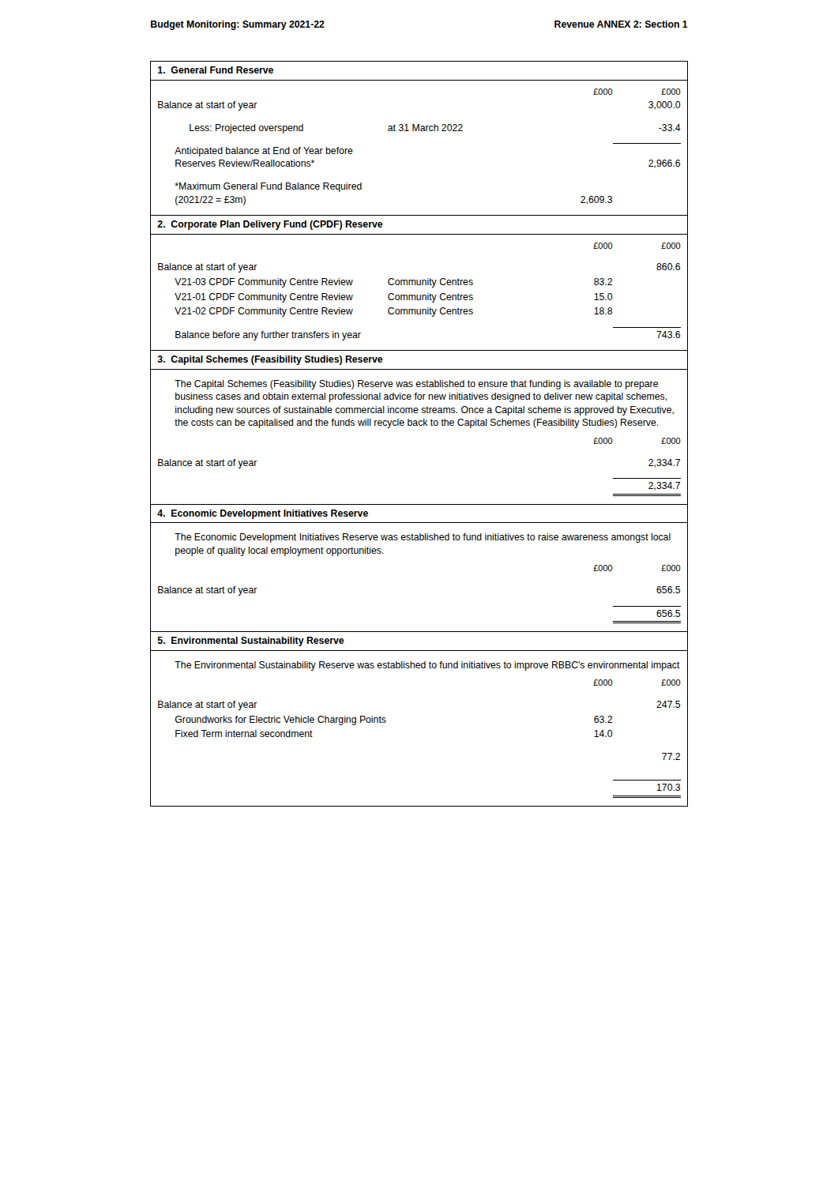Budget Monitoring: Summary 2021-22
Revenue ANNEX 2: Section 1
1. General Fund Reserve
| | | £000 | £000 |
| Balance at start of year | | | 3,000.0 |
| Less: Projected overspend | at 31 March 2022 | | -33.4 |
| Anticipated balance at End of Year before Reserves Review/Reallocations* | | | 2,966.6 |
| *Maximum General Fund Balance Required (2021/22 = £3m) | | 2,609.3 | |
2. Corporate Plan Delivery Fund (CPDF) Reserve
| | | £000 | £000 |
| Balance at start of year | | | 860.6 |
| V21-03 CPDF Community Centre Review | Community Centres | 83.2 | |
| V21-01 CPDF Community Centre Review | Community Centres | 15.0 | |
| V21-02 CPDF Community Centre Review | Community Centres | 18.8 | |
| Balance before any further transfers in year | | | 743.6 |
3. Capital Schemes (Feasibility Studies) Reserve
The Capital Schemes (Feasibility Studies) Reserve was established to ensure that funding is available to prepare business cases and obtain external professional advice for new initiatives designed to deliver new capital schemes, including new sources of sustainable commercial income streams. Once a Capital scheme is approved by Executive, the costs can be capitalised and the funds will recycle back to the Capital Schemes (Feasibility Studies) Reserve.
| | | £000 | £000 |
| Balance at start of year | | | 2,334.7 |
| | | | 2,334.7 |
4. Economic Development Initiatives Reserve
The Economic Development Initiatives Reserve was established to fund initiatives to raise awareness amongst local people of quality local employment opportunities.
| | | £000 | £000 |
| Balance at start of year | | | 656.5 |
| | | | 656.5 |
5. Environmental Sustainability Reserve
The Environmental Sustainability Reserve was established to fund initiatives to improve RBBC's environmental impact
| | | £000 | £000 |
| Balance at start of year | | | 247.5 |
| Groundworks for Electric Vehicle Charging Points | | 63.2 | |
| Fixed Term internal secondment | | 14.0 | |
| | | | 77.2 |
| | | | 170.3 |